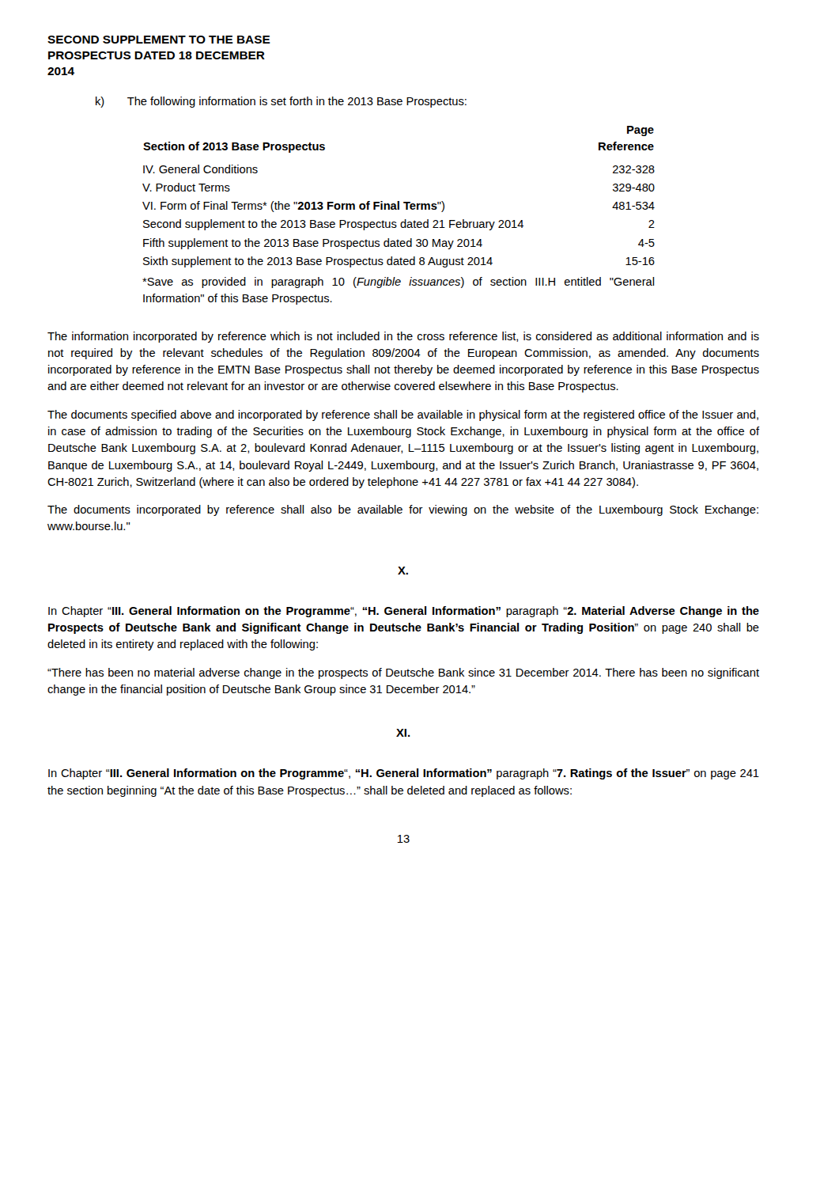SECOND SUPPLEMENT TO THE BASE
PROSPECTUS DATED 18 DECEMBER
2014
k) The following information is set forth in the 2013 Base Prospectus:
| Section of 2013 Base Prospectus | Page Reference |
| --- | --- |
| IV. General Conditions | 232-328 |
| V. Product Terms | 329-480 |
| VI. Form of Final Terms* (the " 2013 Form of Final Terms ") | 481-534 |
| Second supplement to the 2013 Base Prospectus dated 21 February 2014 | 2 |
| Fifth supplement to the 2013 Base Prospectus dated 30 May 2014 | 4-5 |
| Sixth supplement to the 2013 Base Prospectus dated 8 August 2014 | 15-16 |
*Save as provided in paragraph 10 (Fungible issuances) of section III.H entitled "General Information" of this Base Prospectus.
The information incorporated by reference which is not included in the cross reference list, is considered as additional information and is not required by the relevant schedules of the Regulation 809/2004 of the European Commission, as amended. Any documents incorporated by reference in the EMTN Base Prospectus shall not thereby be deemed incorporated by reference in this Base Prospectus and are either deemed not relevant for an investor or are otherwise covered elsewhere in this Base Prospectus.
The documents specified above and incorporated by reference shall be available in physical form at the registered office of the Issuer and, in case of admission to trading of the Securities on the Luxembourg Stock Exchange, in Luxembourg in physical form at the office of Deutsche Bank Luxembourg S.A. at 2, boulevard Konrad Adenauer, L–1115 Luxembourg or at the Issuer's listing agent in Luxembourg, Banque de Luxembourg S.A., at 14, boulevard Royal L-2449, Luxembourg, and at the Issuer's Zurich Branch, Uraniastrasse 9, PF 3604, CH-8021 Zurich, Switzerland (where it can also be ordered by telephone +41 44 227 3781 or fax +41 44 227 3084).
The documents incorporated by reference shall also be available for viewing on the website of the Luxembourg Stock Exchange: www.bourse.lu."
X.
In Chapter “III. General Information on the Programme“, “H. General Information” paragraph “2. Material Adverse Change in the Prospects of Deutsche Bank and Significant Change in Deutsche Bank’s Financial or Trading Position” on page 240 shall be deleted in its entirety and replaced with the following:
“There has been no material adverse change in the prospects of Deutsche Bank since 31 December 2014. There has been no significant change in the financial position of Deutsche Bank Group since 31 December 2014.”
XI.
In Chapter “III. General Information on the Programme“, “H. General Information” paragraph “7. Ratings of the Issuer” on page 241 the section beginning “At the date of this Base Prospectus…” shall be deleted and replaced as follows:
13